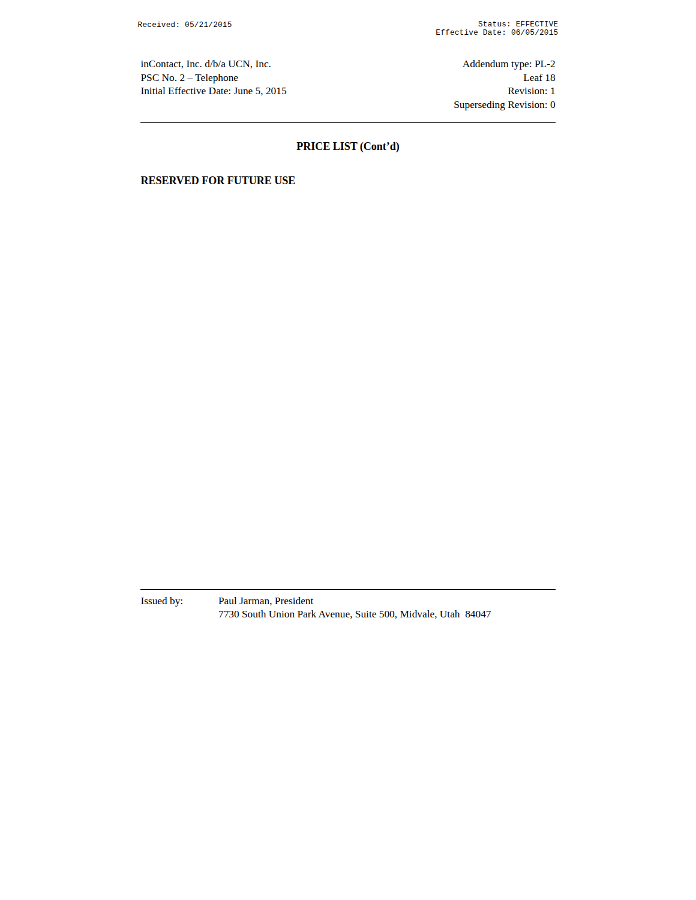Received: 05/21/2015
Status: EFFECTIVE
Effective Date: 06/05/2015
inContact, Inc. d/b/a UCN, Inc.
PSC No. 2 – Telephone
Initial Effective Date: June 5, 2015
Addendum type: PL-2
Leaf 18
Revision: 1
Superseding Revision: 0
PRICE LIST (Cont’d)
RESERVED FOR FUTURE USE
Issued by:
Paul Jarman, President
7730 South Union Park Avenue, Suite 500, Midvale, Utah 84047